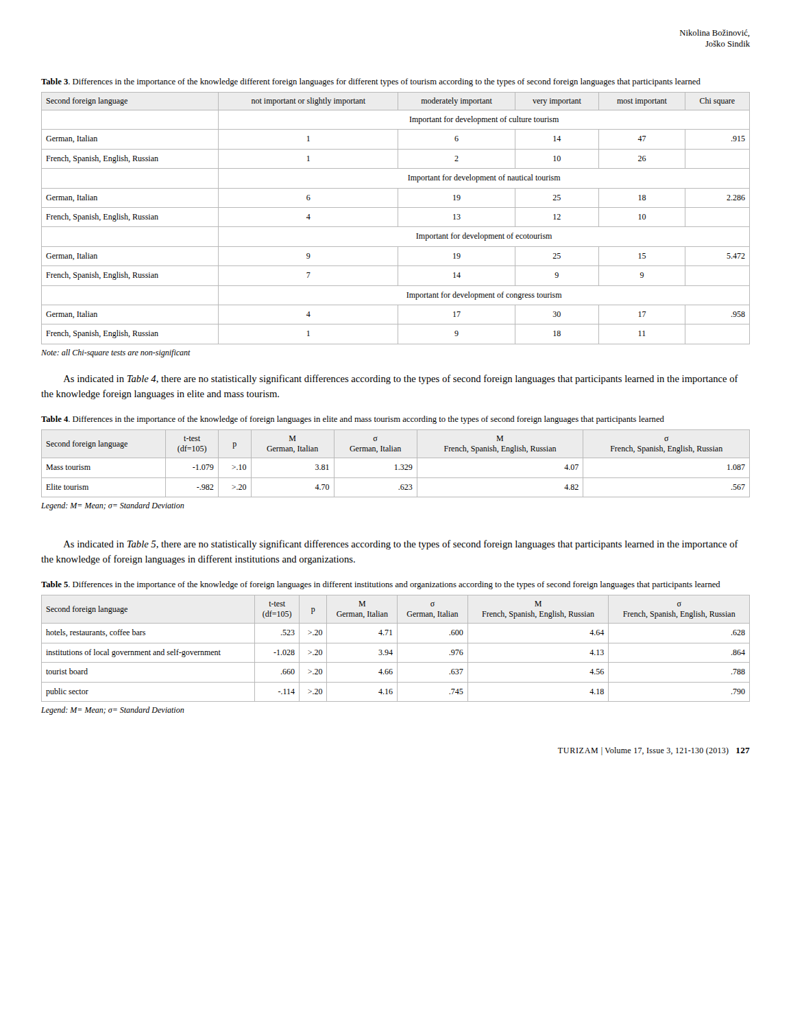Nikolina Božinović, Joško Sindik
Table 3. Differences in the importance of the knowledge different foreign languages for different types of tourism according to the types of second foreign languages that participants learned
| Second foreign language | not important or slightly important | moderately important | very important | most important | Chi square |
| --- | --- | --- | --- | --- | --- |
| | Important for development of culture tourism |
| German, Italian | 1 | 6 | 14 | 47 | .915 |
| French, Spanish, English, Russian | 1 | 2 | 10 | 26 | |
| | Important for development of nautical tourism |
| German, Italian | 6 | 19 | 25 | 18 | 2.286 |
| French, Spanish, English, Russian | 4 | 13 | 12 | 10 | |
| | Important for development of ecotourism |
| German, Italian | 9 | 19 | 25 | 15 | 5.472 |
| French, Spanish, English, Russian | 7 | 14 | 9 | 9 | |
| | Important for development of congress tourism |
| German, Italian | 4 | 17 | 30 | 17 | .958 |
| French, Spanish, English, Russian | 1 | 9 | 18 | 11 | |
Note: all Chi-square tests are non-significant
As indicated in Table 4, there are no statistically significant differences according to the types of second foreign languages that participants learned in the importance of the knowledge foreign languages in elite and mass tourism.
Table 4. Differences in the importance of the knowledge of foreign languages in elite and mass tourism according to the types of second foreign languages that participants learned
| Second foreign language | t-test (df=105) | p | M German, Italian | σ German, Italian | M French, Spanish, English, Russian | σ French, Spanish, English, Russian |
| --- | --- | --- | --- | --- | --- | --- |
| Mass tourism | -1.079 | >.10 | 3.81 | 1.329 | 4.07 | 1.087 |
| Elite tourism | -.982 | >.20 | 4.70 | .623 | 4.82 | .567 |
Legend: M= Mean; σ= Standard Deviation
As indicated in Table 5, there are no statistically significant differences according to the types of second foreign languages that participants learned in the importance of the knowledge of foreign languages in different institutions and organizations.
Table 5. Differences in the importance of the knowledge of foreign languages in different institutions and organizations according to the types of second foreign languages that participants learned
| Second foreign language | t-test (df=105) | p | M German, Italian | σ German, Italian | M French, Spanish, English, Russian | σ French, Spanish, English, Russian |
| --- | --- | --- | --- | --- | --- | --- |
| hotels, restaurants, coffee bars | .523 | >.20 | 4.71 | .600 | 4.64 | .628 |
| institutions of local government and self-government | -1.028 | >.20 | 3.94 | .976 | 4.13 | .864 |
| tourist board | .660 | >.20 | 4.66 | .637 | 4.56 | .788 |
| public sector | -.114 | >.20 | 4.16 | .745 | 4.18 | .790 |
Legend: M= Mean; σ= Standard Deviation
TURIZAM | Volume 17, Issue 3, 121-130 (2013)127